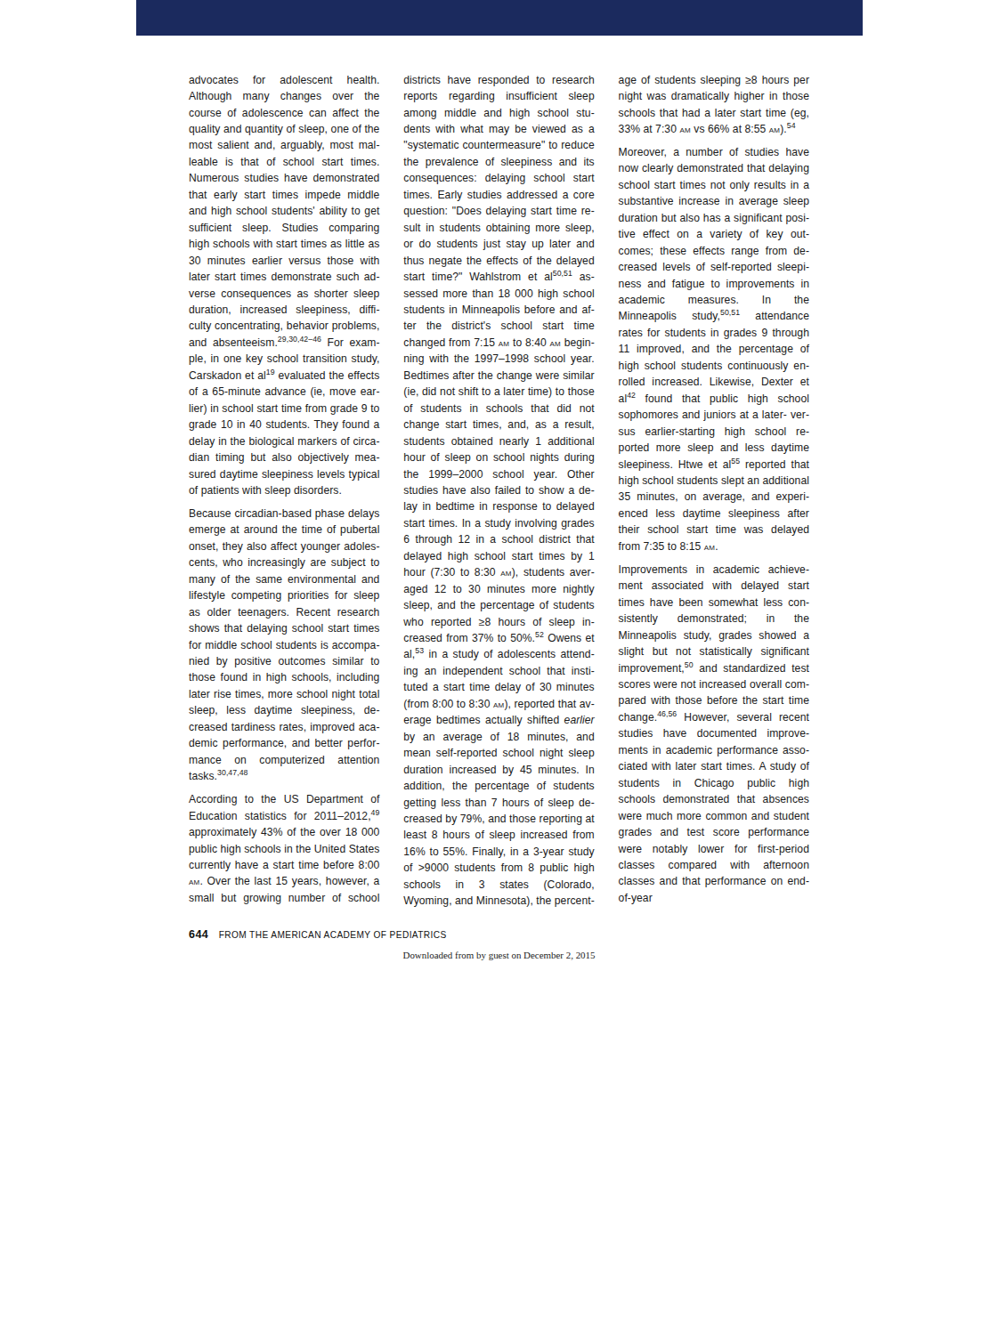advocates for adolescent health. Although many changes over the course of adolescence can affect the quality and quantity of sleep, one of the most salient and, arguably, most malleable is that of school start times. Numerous studies have demonstrated that early start times impede middle and high school students' ability to get sufficient sleep. Studies comparing high schools with start times as little as 30 minutes earlier versus those with later start times demonstrate such adverse consequences as shorter sleep duration, increased sleepiness, difficulty concentrating, behavior problems, and absenteeism.29,30,42–46 For example, in one key school transition study, Carskadon et al19 evaluated the effects of a 65-minute advance (ie, move earlier) in school start time from grade 9 to grade 10 in 40 students. They found a delay in the biological markers of circadian timing but also objectively measured daytime sleepiness levels typical of patients with sleep disorders.
Because circadian-based phase delays emerge at around the time of pubertal onset, they also affect younger adolescents, who increasingly are subject to many of the same environmental and lifestyle competing priorities for sleep as older teenagers. Recent research shows that delaying school start times for middle school students is accompanied by positive outcomes similar to those found in high schools, including later rise times, more school night total sleep, less daytime sleepiness, decreased tardiness rates, improved academic performance, and better performance on computerized attention tasks.30,47,48
According to the US Department of Education statistics for 2011–2012,49 approximately 43% of the over 18 000 public high schools in the United States currently have a start time before 8:00 am. Over the last 15 years, however, a small but growing number of school districts have responded to research reports regarding insufficient sleep among middle and high school students with what may be viewed as a "systematic countermeasure" to reduce the prevalence of sleepiness and its consequences: delaying school start times. Early studies addressed a core question: "Does delaying start time result in students obtaining more sleep, or do students just stay up later and thus negate the effects of the delayed start time?" Wahlstrom et al50,51 assessed more than 18 000 high school students in Minneapolis before and after the district's school start time changed from 7:15 am to 8:40 am beginning with the 1997–1998 school year. Bedtimes after the change were similar (ie, did not shift to a later time) to those of students in schools that did not change start times, and, as a result, students obtained nearly 1 additional hour of sleep on school nights during the 1999–2000 school year. Other studies have also failed to show a delay in bedtime in response to delayed start times. In a study involving grades 6 through 12 in a school district that delayed high school start times by 1 hour (7:30 to 8:30 am), students averaged 12 to 30 minutes more nightly sleep, and the percentage of students who reported ≥8 hours of sleep increased from 37% to 50%.52 Owens et al,53 in a study of adolescents attending an independent school that instituted a start time delay of 30 minutes (from 8:00 to 8:30 am), reported that average bedtimes actually shifted earlier by an average of 18 minutes, and mean self-reported school night sleep duration increased by 45 minutes. In addition, the percentage of students getting less than 7 hours of sleep decreased by 79%, and those reporting at least 8 hours of sleep increased from 16% to 55%. Finally, in a 3-year study of >9000 students from 8 public high schools in 3 states (Colorado, Wyoming, and Minnesota), the percentage of students sleeping ≥8 hours per night was dramatically higher in those schools that had a later start time (eg, 33% at 7:30 am vs 66% at 8:55 am).54
Moreover, a number of studies have now clearly demonstrated that delaying school start times not only results in a substantive increase in average sleep duration but also has a significant positive effect on a variety of key outcomes; these effects range from decreased levels of self-reported sleepiness and fatigue to improvements in academic measures. In the Minneapolis study,50,51 attendance rates for students in grades 9 through 11 improved, and the percentage of high school students continuously enrolled increased. Likewise, Dexter et al42 found that public high school sophomores and juniors at a later- versus earlier-starting high school reported more sleep and less daytime sleepiness. Htwe et al55 reported that high school students slept an additional 35 minutes, on average, and experienced less daytime sleepiness after their school start time was delayed from 7:35 to 8:15 am.
Improvements in academic achievement associated with delayed start times have been somewhat less consistently demonstrated; in the Minneapolis study, grades showed a slight but not statistically significant improvement,50 and standardized test scores were not increased overall compared with those before the start time change.46,56 However, several recent studies have documented improvements in academic performance associated with later start times. A study of students in Chicago public high schools demonstrated that absences were much more common and student grades and test score performance were notably lower for first-period classes compared with afternoon classes and that performance on end-of-year
644 FROM THE AMERICAN ACADEMY OF PEDIATRICS
Downloaded from by guest on December 2, 2015